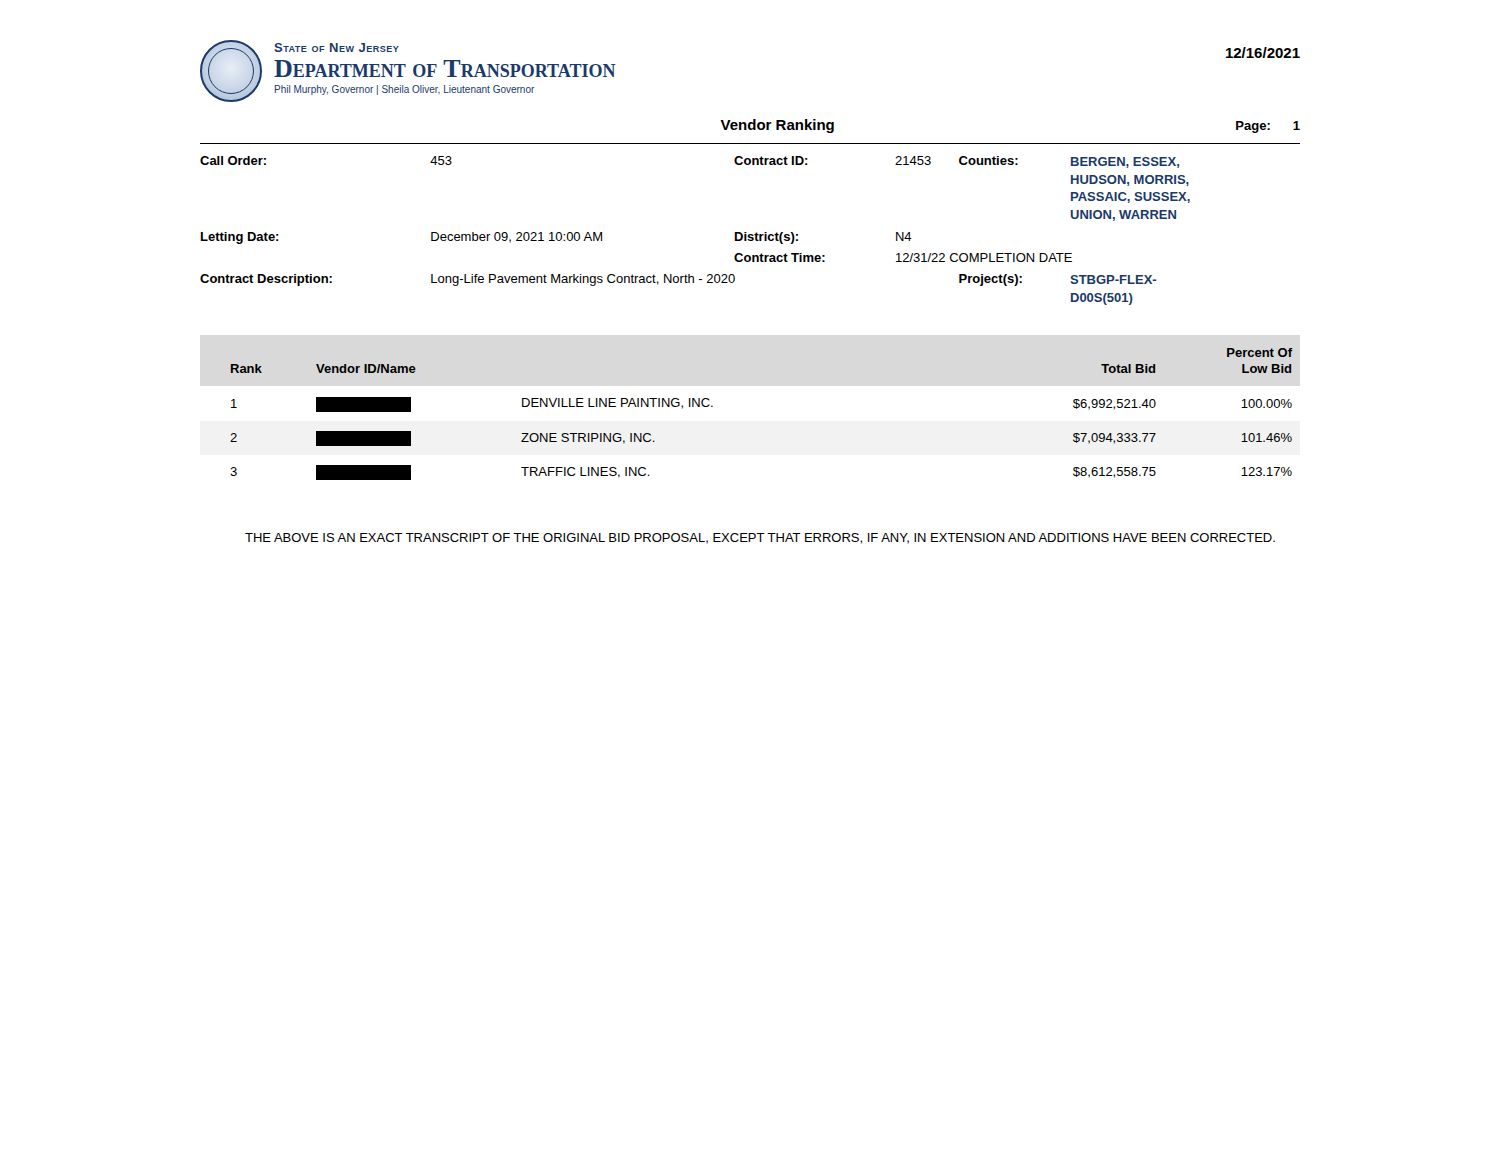State of New Jersey
Department of Transportation
Phil Murphy, Governor | Sheila Oliver, Lieutenant Governor
12/16/2021
Vendor Ranking
Page:1
| Call Order: | 453 | Contract ID: | 21453 | Counties: | BERGEN, ESSEX, HUDSON, MORRIS, PASSAIC, SUSSEX, UNION, WARREN |
| Letting Date: | December 09, 2021 10:00 AM | District(s): | N4 | | |
| | | Contract Time: | 12/31/22 COMPLETION DATE |
| Contract Description: | Long-Life Pavement Markings Contract, North - 2020 | Project(s): | STBGP-FLEX- D00S(501) |
| Rank | Vendor ID/Name | Total Bid | Percent Of Low Bid |
| --- | --- | --- | --- |
| 1 | DENVILLE LINE PAINTING, INC. | $6,992,521.40 | 100.00% |
| 2 | ZONE STRIPING, INC. | $7,094,333.77 | 101.46% |
| 3 | TRAFFIC LINES, INC. | $8,612,558.75 | 123.17% |
THE ABOVE IS AN EXACT TRANSCRIPT OF THE ORIGINAL BID PROPOSAL, EXCEPT THAT ERRORS, IF ANY, IN EXTENSION AND ADDITIONS HAVE BEEN CORRECTED.